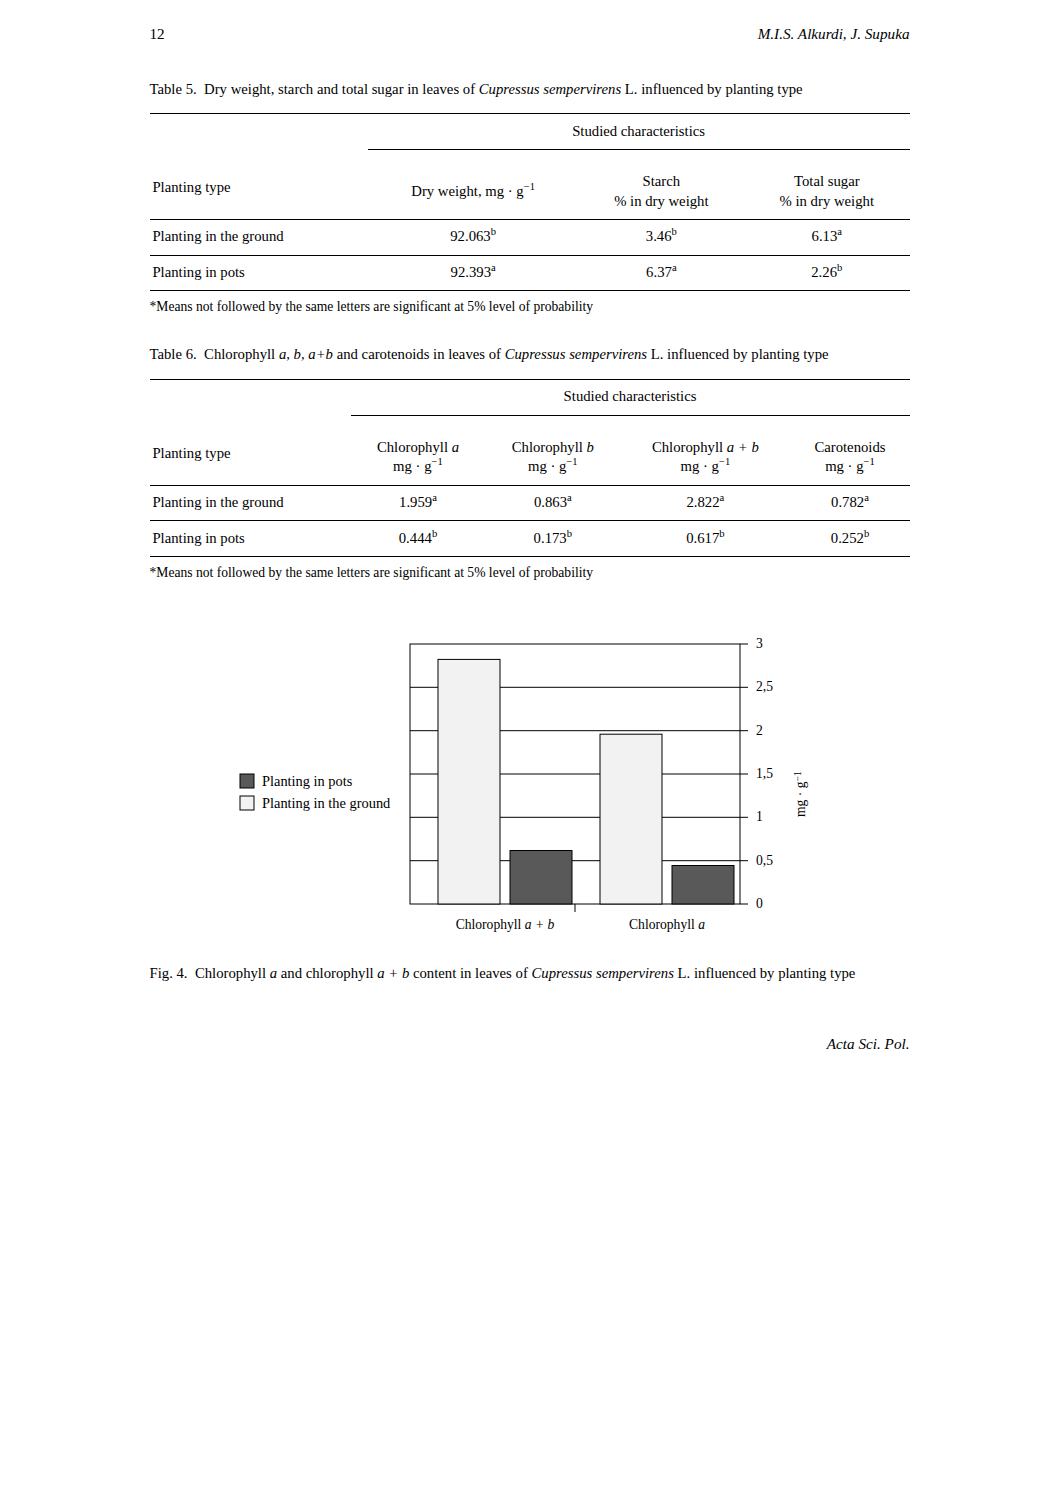12 M.I.S. Alkurdi, J. Supuka
Table 5. Dry weight, starch and total sugar in leaves of Cupressus sempervirens L. influenced by planting type
| | Studied characteristics |
| --- | --- |
| Planting type | Dry weight, mg · g −1 | Starch % in dry weight | Total sugar % in dry weight |
| Planting in the ground | 92.063 b | 3.46 b | 6.13 a |
| Planting in pots | 92.393 a | 6.37 a | 2.26 b |
*Means not followed by the same letters are significant at 5% level of probability
Table 6. Chlorophyll a, b, a+b and carotenoids in leaves of Cupressus sempervirens L. influenced by planting type
| | Studied characteristics |
| --- | --- |
| Planting type | Chlorophyll a mg · g −1 | Chlorophyll b mg · g −1 | Chlorophyll a + b mg · g −1 | Carotenoids mg · g −1 |
| Planting in the ground | 1.959 a | 0.863 a | 2.822 a | 0.782 a |
| Planting in pots | 0.444 b | 0.173 b | 0.617 b | 0.252 b |
*Means not followed by the same letters are significant at 5% level of probability
3 2,5 2 1,5 1 0,5 0 mg · g−1 Chlorophyll a + b Chlorophyll a Planting in pots Planting in the ground
Fig. 4. Chlorophyll a and chlorophyll a + b content in leaves of Cupressus sempervirens L. influenced by planting type
Acta Sci. Pol.